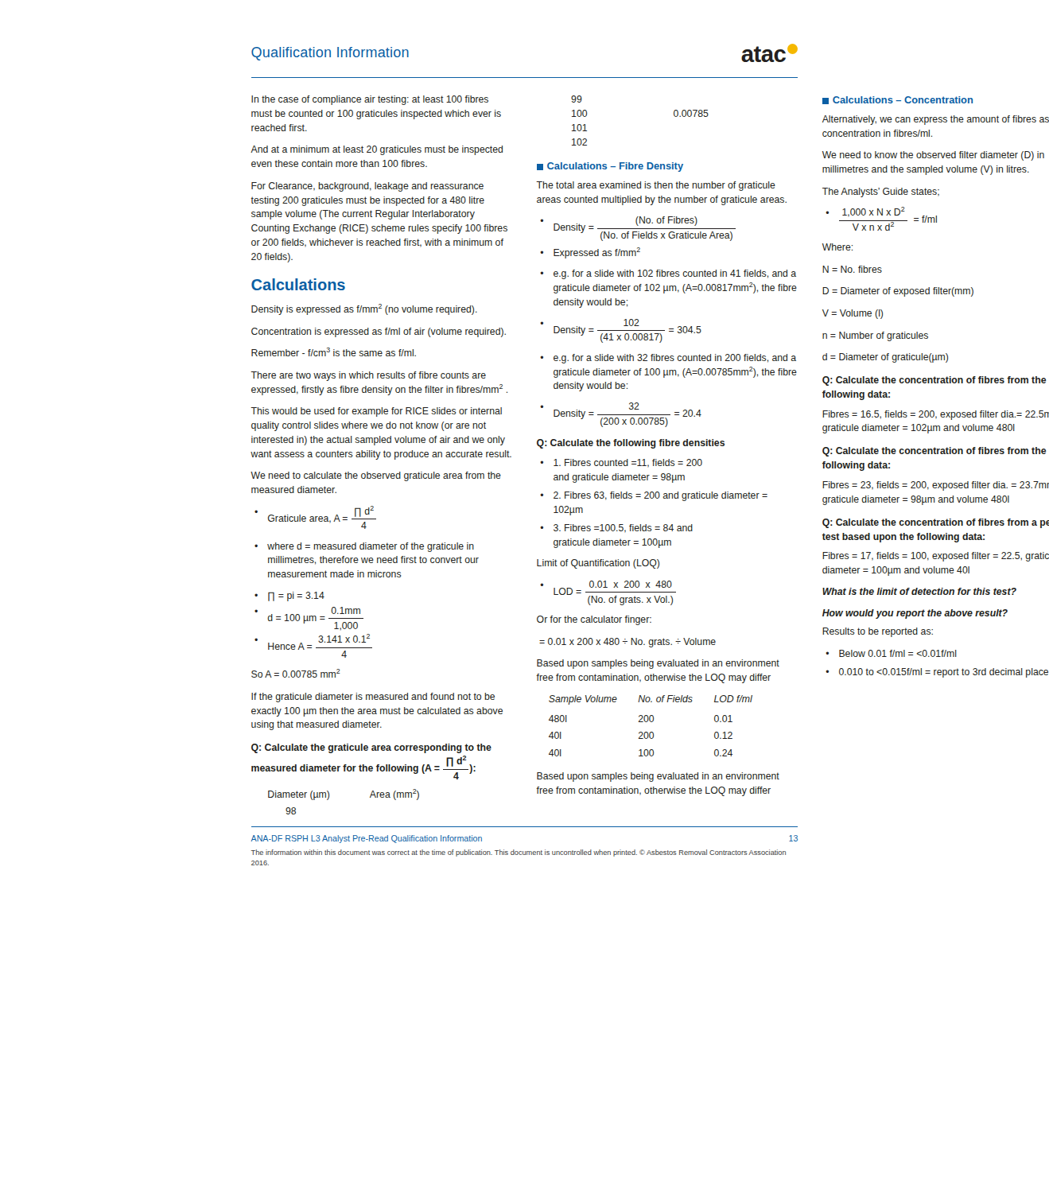Qualification Information
atac
In the case of compliance air testing: at least 100 fibres must be counted or 100 graticules inspected which ever is reached first.
And at a minimum at least 20 graticules must be inspected even these contain more than 100 fibres.
For Clearance, background, leakage and reassurance testing 200 graticules must be inspected for a 480 litre sample volume (The current Regular Interlaboratory Counting Exchange (RICE) scheme rules specify 100 fibres or 200 fields, whichever is reached first, with a minimum of 20 fields).
Calculations
Density is expressed as f/mm2 (no volume required).
Concentration is expressed as f/ml of air (volume required).
Remember - f/cm3 is the same as f/ml.
There are two ways in which results of fibre counts are expressed, firstly as fibre density on the filter in fibres/mm2 .
This would be used for example for RICE slides or internal quality control slides where we do not know (or are not interested in) the actual sampled volume of air and we only want assess a counters ability to produce an accurate result.
We need to calculate the observed graticule area from the measured diameter.
Graticule area, A = ∏ d24
where d = measured diameter of the graticule in millimetres, therefore we need first to convert our measurement made in microns
∏ = pi = 3.14
d = 100 µm = 0.1mm 1,000
Hence A = 3.141 x 0.124
So A = 0.00785 mm2
If the graticule diameter is measured and found not to be exactly 100 µm then the area must be calculated as above using that measured diameter.
Q: Calculate the graticule area corresponding to the measured diameter for the following (A = ∏ d24):
Diameter (µm) Area (mm2)
98
99
1000.00785
101
102
Calculations – Fibre Density
The total area examined is then the number of graticule areas counted multiplied by the number of graticule areas.
Density = (No. of Fibres)(No. of Fields x Graticule Area)
Expressed as f/mm2
e.g. for a slide with 102 fibres counted in 41 fields, and a graticule diameter of 102 µm, (A=0.00817mm2), the fibre density would be;
Density = 102(41 x 0.00817) = 304.5
e.g. for a slide with 32 fibres counted in 200 fields, and a graticule diameter of 100 µm, (A=0.00785mm2), the fibre density would be:
Density = 32(200 x 0.00785) = 20.4
Q: Calculate the following fibre densities
1. Fibres counted =11, fields = 200
and graticule diameter = 98µm
2. Fibres 63, fields = 200 and graticule diameter = 102µm
3. Fibres =100.5, fields = 84 and
graticule diameter = 100µm
Limit of Quantification (LOQ)
LOD = 0.01 x 200 x 480(No. of grats. x Vol.)
Or for the calculator finger:
= 0.01 x 200 x 480 ÷ No. grats. ÷ Volume
Based upon samples being evaluated in an environment free from contamination, otherwise the LOQ may differ
| Sample Volume | No. of Fields | LOD f/ml |
| --- | --- | --- |
| 480l | 200 | 0.01 |
| 40l | 200 | 0.12 |
| 40l | 100 | 0.24 |
Based upon samples being evaluated in an environment free from contamination, otherwise the LOQ may differ
Calculations – Concentration
Alternatively, we can express the amount of fibres as a concentration in fibres/ml.
We need to know the observed filter diameter (D) in millimetres and the sampled volume (V) in litres.
The Analysts’ Guide states;
1,000 x N x D2 V x n x d2 = f/ml
Where:
N = No. fibres
D = Diameter of exposed filter(mm)
V = Volume (l)
n = Number of graticules
d = Diameter of graticule(µm)
Q: Calculate the concentration of fibres from the following data:
Fibres = 16.5, fields = 200, exposed filter dia.= 22.5mm, graticule diameter = 102µm and volume 480l
Q: Calculate the concentration of fibres from the following data:
Fibres = 23, fields = 200, exposed filter dia. = 23.7mm, graticule diameter = 98µm and volume 480l
Q: Calculate the concentration of fibres from a personal test based upon the following data:
Fibres = 17, fields = 100, exposed filter = 22.5, graticule diameter = 100µm and volume 40l
What is the limit of detection for this test?
How would you report the above result?
Results to be reported as:
Below 0.01 f/ml = <0.01f/ml
0.010 to <0.015f/ml = report to 3rd decimal place
ANA-DF RSPH L3 Analyst Pre-Read Qualification Information 13
The information within this document was correct at the time of publication. This document is uncontrolled when printed. © Asbestos Removal Contractors Association 2016.